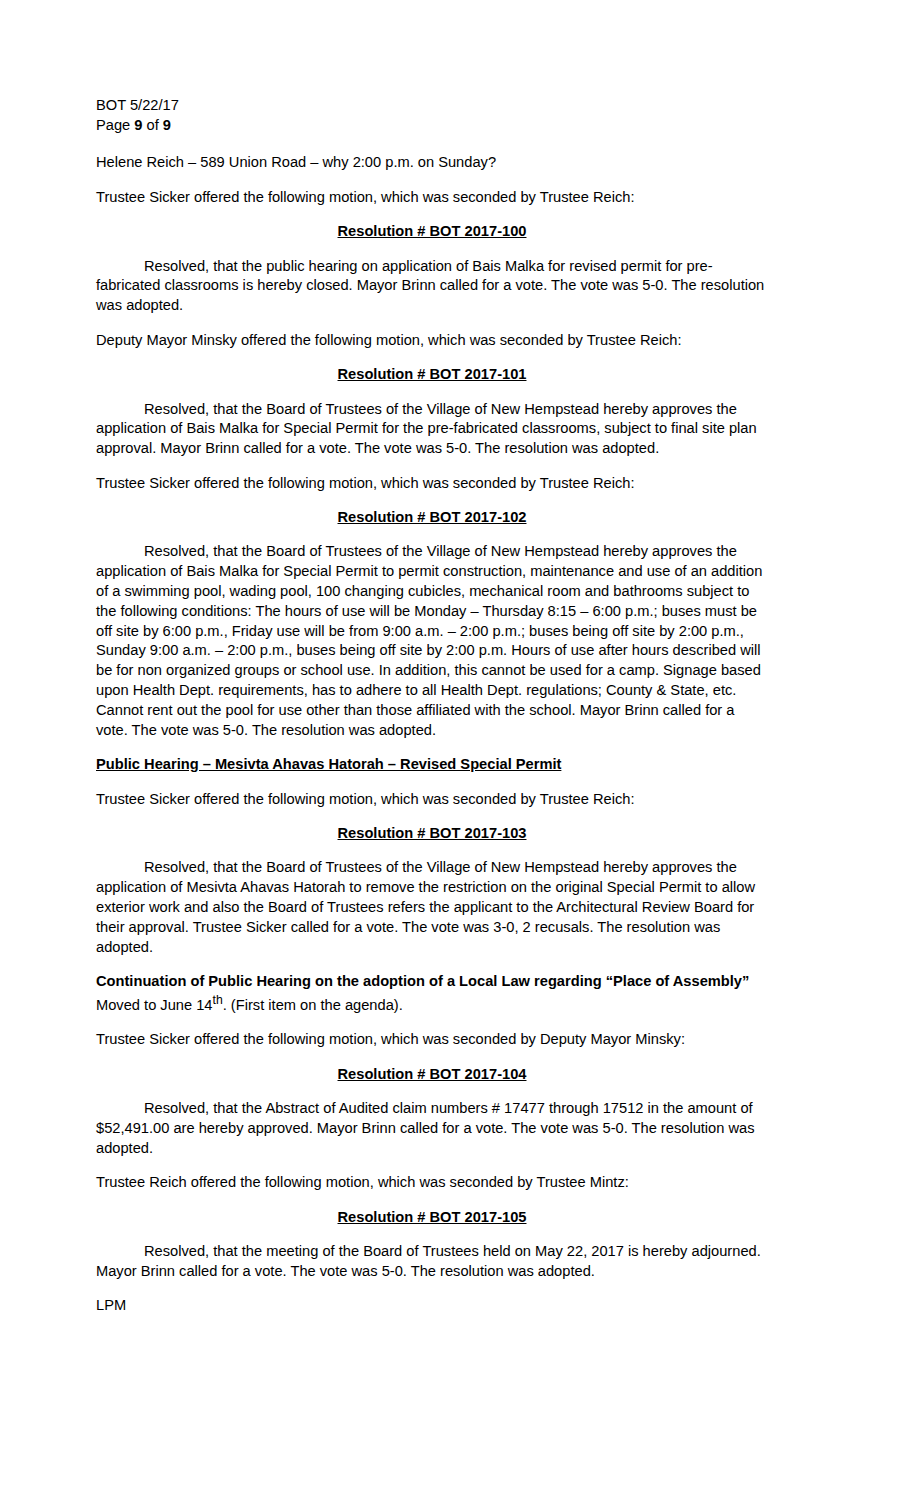BOT 5/22/17
Page 9 of 9
Helene Reich – 589 Union Road – why 2:00 p.m. on Sunday?
Trustee Sicker offered the following motion, which was seconded by Trustee Reich:
Resolution # BOT 2017-100
Resolved, that the public hearing on application of Bais Malka for revised permit for pre-fabricated classrooms is hereby closed. Mayor Brinn called for a vote. The vote was 5-0. The resolution was adopted.
Deputy Mayor Minsky offered the following motion, which was seconded by Trustee Reich:
Resolution # BOT 2017-101
Resolved, that the Board of Trustees of the Village of New Hempstead hereby approves the application of Bais Malka for Special Permit for the pre-fabricated classrooms, subject to final site plan approval. Mayor Brinn called for a vote. The vote was 5-0. The resolution was adopted.
Trustee Sicker offered the following motion, which was seconded by Trustee Reich:
Resolution # BOT 2017-102
Resolved, that the Board of Trustees of the Village of New Hempstead hereby approves the application of Bais Malka for Special Permit to permit construction, maintenance and use of an addition of a swimming pool, wading pool, 100 changing cubicles, mechanical room and bathrooms subject to the following conditions: The hours of use will be Monday – Thursday 8:15 – 6:00 p.m.; buses must be off site by 6:00 p.m., Friday use will be from 9:00 a.m. – 2:00 p.m.; buses being off site by 2:00 p.m., Sunday 9:00 a.m. – 2:00 p.m., buses being off site by 2:00 p.m. Hours of use after hours described will be for non organized groups or school use. In addition, this cannot be used for a camp. Signage based upon Health Dept. requirements, has to adhere to all Health Dept. regulations; County & State, etc. Cannot rent out the pool for use other than those affiliated with the school. Mayor Brinn called for a vote. The vote was 5-0. The resolution was adopted.
Public Hearing – Mesivta Ahavas Hatorah – Revised Special Permit
Trustee Sicker offered the following motion, which was seconded by Trustee Reich:
Resolution # BOT 2017-103
Resolved, that the Board of Trustees of the Village of New Hempstead hereby approves the application of Mesivta Ahavas Hatorah to remove the restriction on the original Special Permit to allow exterior work and also the Board of Trustees refers the applicant to the Architectural Review Board for their approval. Trustee Sicker called for a vote. The vote was 3-0, 2 recusals. The resolution was adopted.
Continuation of Public Hearing on the adoption of a Local Law regarding “Place of Assembly”
Moved to June 14th. (First item on the agenda).
Trustee Sicker offered the following motion, which was seconded by Deputy Mayor Minsky:
Resolution # BOT 2017-104
Resolved, that the Abstract of Audited claim numbers # 17477 through 17512 in the amount of $52,491.00 are hereby approved. Mayor Brinn called for a vote. The vote was 5-0. The resolution was adopted.
Trustee Reich offered the following motion, which was seconded by Trustee Mintz:
Resolution # BOT 2017-105
Resolved, that the meeting of the Board of Trustees held on May 22, 2017 is hereby adjourned. Mayor Brinn called for a vote. The vote was 5-0. The resolution was adopted.
LPM